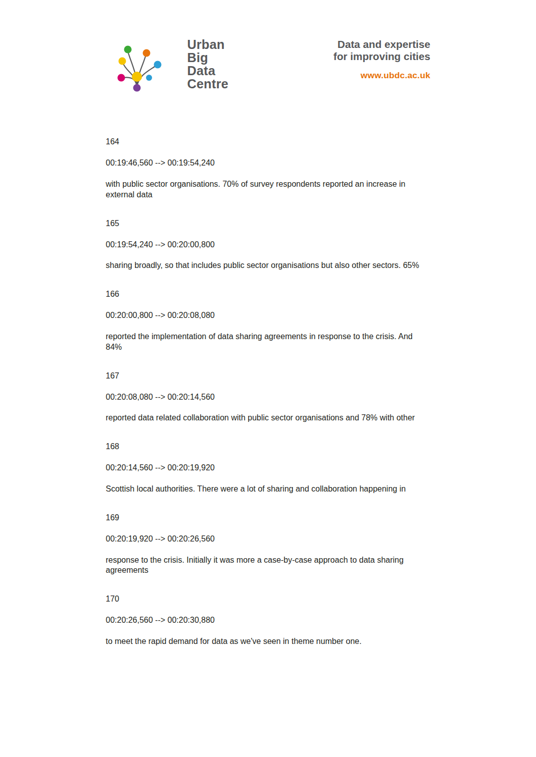Urban
Big
Data
Centre
Data and expertise
for improving cities
www.ubdc.ac.uk
164
00:19:46,560 --> 00:19:54,240
with public sector organisations. 70% of survey respondents reported an increase in external data
165
00:19:54,240 --> 00:20:00,800
sharing broadly, so that includes public sector organisations but also other sectors. 65%
166
00:20:00,800 --> 00:20:08,080
reported the implementation of data sharing agreements in response to the crisis. And 84%
167
00:20:08,080 --> 00:20:14,560
reported data related collaboration with public sector organisations and 78% with other
168
00:20:14,560 --> 00:20:19,920
Scottish local authorities. There were a lot of sharing and collaboration happening in
169
00:20:19,920 --> 00:20:26,560
response to the crisis. Initially it was more a case-by-case approach to data sharing agreements
170
00:20:26,560 --> 00:20:30,880
to meet the rapid demand for data as we've seen in theme number one.